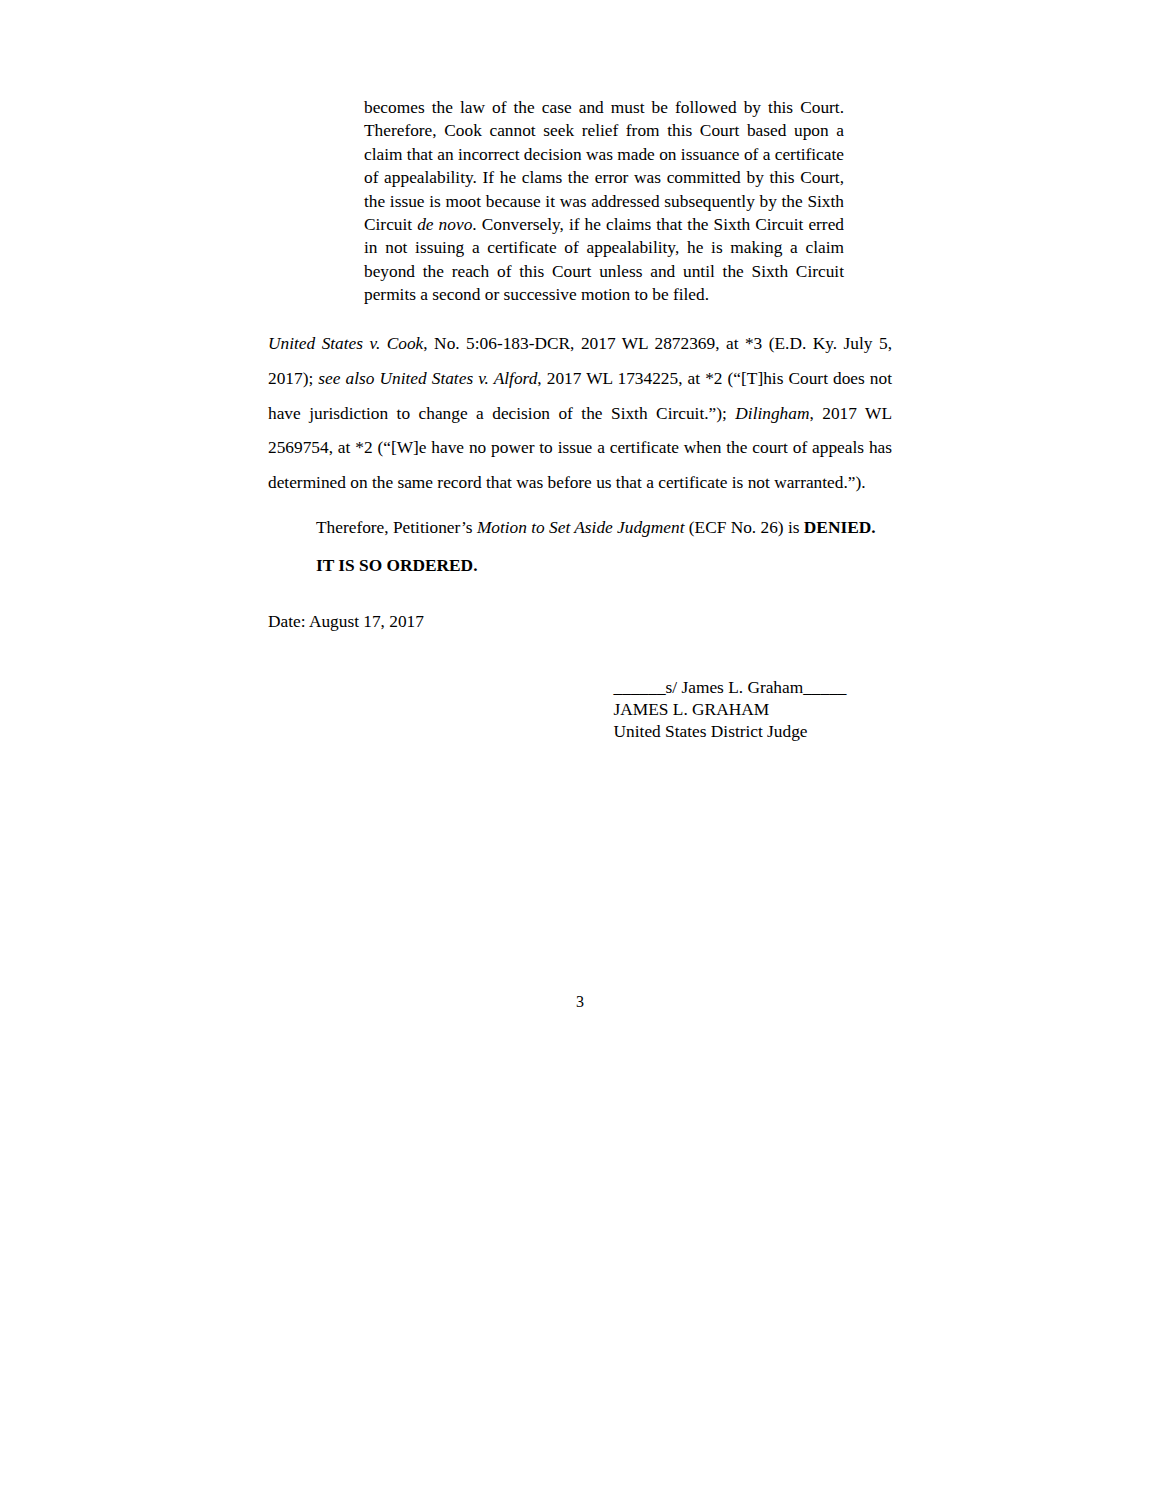becomes the law of the case and must be followed by this Court. Therefore, Cook cannot seek relief from this Court based upon a claim that an incorrect decision was made on issuance of a certificate of appealability. If he clams the error was committed by this Court, the issue is moot because it was addressed subsequently by the Sixth Circuit de novo. Conversely, if he claims that the Sixth Circuit erred in not issuing a certificate of appealability, he is making a claim beyond the reach of this Court unless and until the Sixth Circuit permits a second or successive motion to be filed.
United States v. Cook, No. 5:06-183-DCR, 2017 WL 2872369, at *3 (E.D. Ky. July 5, 2017); see also United States v. Alford, 2017 WL 1734225, at *2 (“[T]his Court does not have jurisdiction to change a decision of the Sixth Circuit.”); Dilingham, 2017 WL 2569754, at *2 (“[W]e have no power to issue a certificate when the court of appeals has determined on the same record that was before us that a certificate is not warranted.”).
Therefore, Petitioner’s Motion to Set Aside Judgment (ECF No. 26) is DENIED.
IT IS SO ORDERED.
Date: August 17, 2017
______s/ James L. Graham_____
JAMES L. GRAHAM
United States District Judge
3